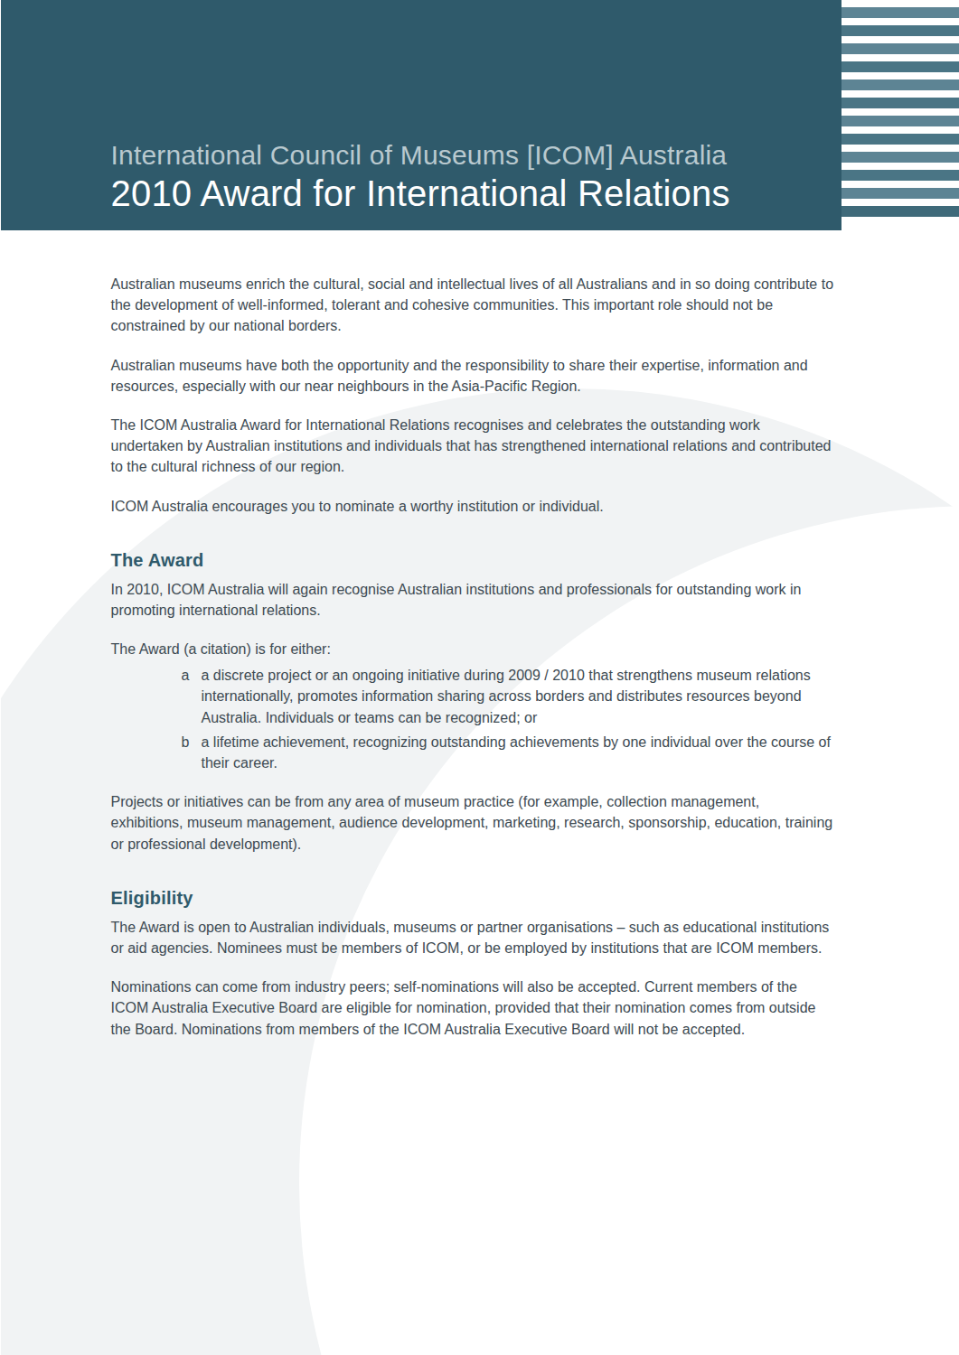International Council of Museums [ICOM] Australia
2010 Award for International Relations
Australian museums enrich the cultural, social and intellectual lives of all Australians and in so doing contribute to the development of well-informed, tolerant and cohesive communities. This important role should not be constrained by our national borders.
Australian museums have both the opportunity and the responsibility to share their expertise, information and resources, especially with our near neighbours in the Asia-Pacific Region.
The ICOM Australia Award for International Relations recognises and celebrates the outstanding work undertaken by Australian institutions and individuals that has strengthened international relations and contributed to the cultural richness of our region.
ICOM Australia encourages you to nominate a worthy institution or individual.
The Award
In 2010, ICOM Australia will again recognise Australian institutions and professionals for outstanding work in promoting international relations.
The Award (a citation) is for either:
a a discrete project or an ongoing initiative during 2009 / 2010 that strengthens museum relations internationally, promotes information sharing across borders and distributes resources beyond Australia. Individuals or teams can be recognized; or
b a lifetime achievement, recognizing outstanding achievements by one individual over the course of their career.
Projects or initiatives can be from any area of museum practice (for example, collection management, exhibitions, museum management, audience development, marketing, research, sponsorship, education, training or professional development).
Eligibility
The Award is open to Australian individuals, museums or partner organisations – such as educational institutions or aid agencies. Nominees must be members of ICOM, or be employed by institutions that are ICOM members.
Nominations can come from industry peers; self-nominations will also be accepted. Current members of the ICOM Australia Executive Board are eligible for nomination, provided that their nomination comes from outside the Board. Nominations from members of the ICOM Australia Executive Board will not be accepted.